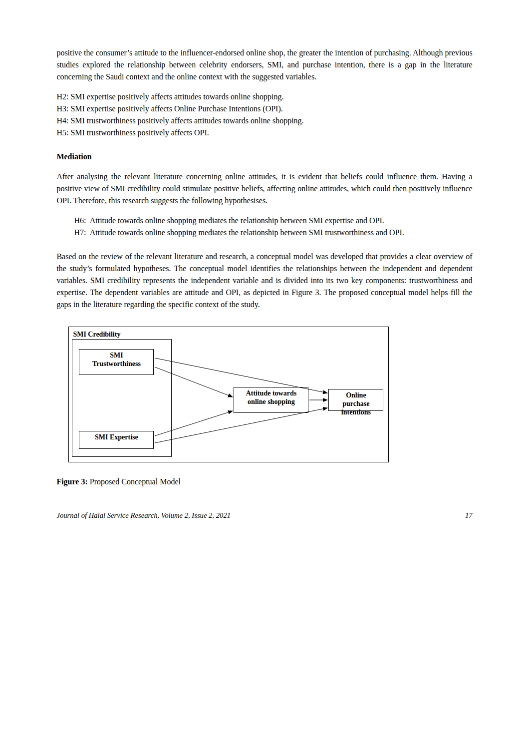positive the consumer’s attitude to the influencer-endorsed online shop, the greater the intention of purchasing. Although previous studies explored the relationship between celebrity endorsers, SMI, and purchase intention, there is a gap in the literature concerning the Saudi context and the online context with the suggested variables.
H2: SMI expertise positively affects attitudes towards online shopping.
H3: SMI expertise positively affects Online Purchase Intentions (OPI).
H4: SMI trustworthiness positively affects attitudes towards online shopping.
H5: SMI trustworthiness positively affects OPI.
Mediation
After analysing the relevant literature concerning online attitudes, it is evident that beliefs could influence them. Having a positive view of SMI credibility could stimulate positive beliefs, affecting online attitudes, which could then positively influence OPI. Therefore, this research suggests the following hypothesises.
H6: Attitude towards online shopping mediates the relationship between SMI expertise and OPI.
H7: Attitude towards online shopping mediates the relationship between SMI trustworthiness and OPI.
Based on the review of the relevant literature and research, a conceptual model was developed that provides a clear overview of the study’s formulated hypotheses. The conceptual model identifies the relationships between the independent and dependent variables. SMI credibility represents the independent variable and is divided into its two key components: trustworthiness and expertise. The dependent variables are attitude and OPI, as depicted in Figure 3. The proposed conceptual model helps fill the gaps in the literature regarding the specific context of the study.
SMI Credibility
SMI
Trustworthiness
SMI Expertise
Attitude towards
online shopping
Online purchase
intentions
Figure 3: Proposed Conceptual Model
Journal of Halal Service Research, Volume 2, Issue 2, 2021 17